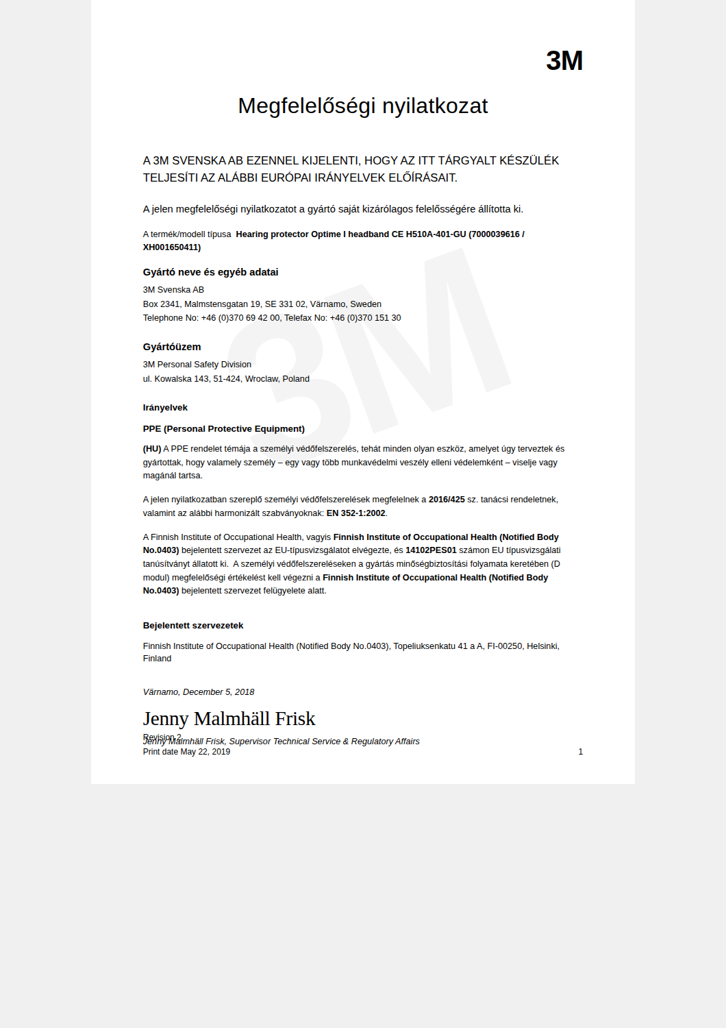3M
3M
Megfelelőségi nyilatkozat
A 3M SVENSKA AB EZENNEL KIJELENTI, HOGY AZ ITT TÁRGYALT KÉSZÜLÉK TELJESÍTI AZ ALÁBBI EURÓPAI IRÁNYELVEK ELŐÍRÁSAIT.
A jelen megfelelőségi nyilatkozatot a gyártó saját kizárólagos felelősségére állította ki.
A termék/modell típusa Hearing protector Optime I headband CE H510A-401-GU (7000039616 / XH001650411)
Gyártó neve és egyéb adatai
3M Svenska AB
Box 2341, Malmstensgatan 19, SE 331 02, Värnamo, Sweden
Telephone No: +46 (0)370 69 42 00, Telefax No: +46 (0)370 151 30
Gyártóüzem
3M Personal Safety Division
ul. Kowalska 143, 51-424, Wroclaw, Poland
Irányelvek
PPE (Personal Protective Equipment)
(HU) A PPE rendelet témája a személyi védőfelszerelés, tehát minden olyan eszköz, amelyet úgy terveztek és gyártottak, hogy valamely személy – egy vagy több munkavédelmi veszély elleni védelemként – viselje vagy magánál tartsa.
A jelen nyilatkozatban szereplő személyi védőfelszerelések megfelelnek a 2016/425 sz. tanácsi rendeletnek, valamint az alábbi harmonizált szabványoknak: EN 352-1:2002.
A Finnish Institute of Occupational Health, vagyis Finnish Institute of Occupational Health (Notified Body No.0403) bejelentett szervezet az EU-típusvizsgálatot elvégezte, és 14102PES01 számon EU típusvizsgálati tanúsítványt állatott ki. A személyi védőfelszereléseken a gyártás minőségbiztosítási folyamata keretében (D modul) megfelelőségi értékelést kell végezni a Finnish Institute of Occupational Health (Notified Body No.0403) bejelentett szervezet felügyelete alatt.
Bejelentett szervezetek
Finnish Institute of Occupational Health (Notified Body No.0403), Topeliuksenkatu 41 a A, FI-00250, Helsinki, Finland
Värnamo, December 5, 2018
Jenny Malmhäll Frisk
Jenny Malmhäll Frisk, Supervisor Technical Service & Regulatory Affairs
Revision 2
Print date May 22, 2019 1